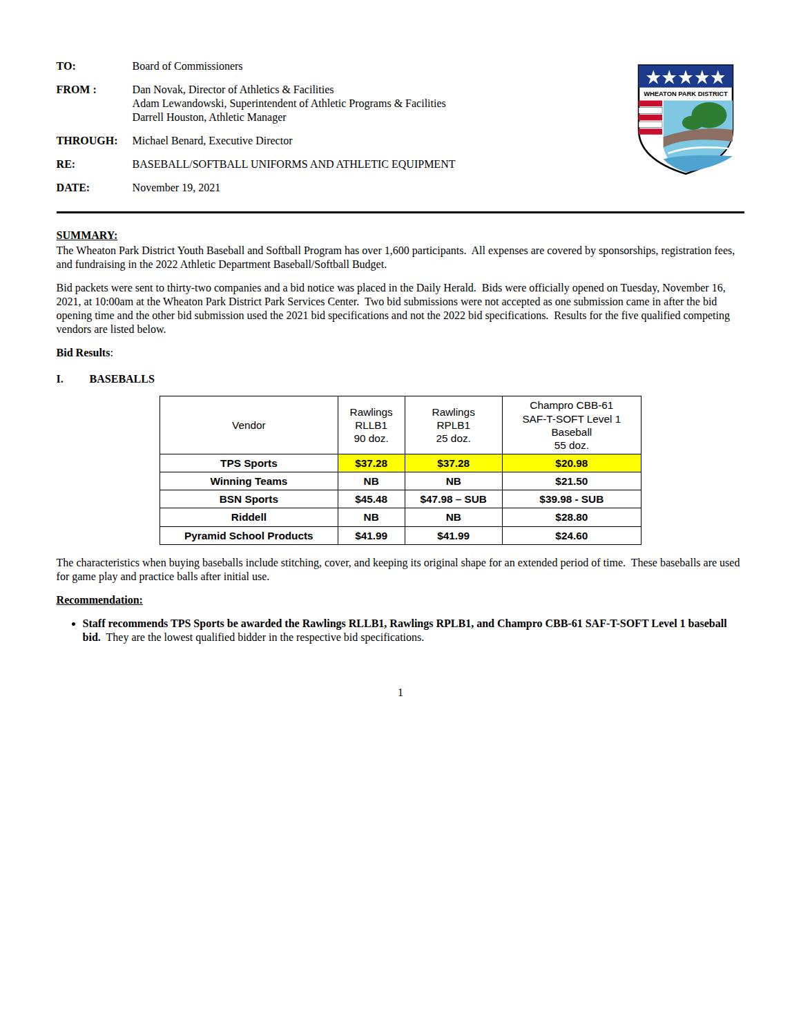WHEATON PARK DISTRICT
| TO: | Board of Commissioners |
| FROM : | Dan Novak, Director of Athletics & Facilities Adam Lewandowski, Superintendent of Athletic Programs & Facilities Darrell Houston, Athletic Manager |
| THROUGH: | Michael Benard, Executive Director |
| RE: | BASEBALL/SOFTBALL UNIFORMS AND ATHLETIC EQUIPMENT |
| DATE: | November 19, 2021 |
SUMMARY:
The Wheaton Park District Youth Baseball and Softball Program has over 1,600 participants. All expenses are covered by sponsorships, registration fees, and fundraising in the 2022 Athletic Department Baseball/Softball Budget.
Bid packets were sent to thirty-two companies and a bid notice was placed in the Daily Herald. Bids were officially opened on Tuesday, November 16, 2021, at 10:00am at the Wheaton Park District Park Services Center. Two bid submissions were not accepted as one submission came in after the bid opening time and the other bid submission used the 2021 bid specifications and not the 2022 bid specifications. Results for the five qualified competing vendors are listed below.
Bid Results:
I. BASEBALLS
| Vendor | Rawlings RLLB1 90 doz. | Rawlings RPLB1 25 doz. | Champro CBB-61 SAF-T-SOFT Level 1 Baseball 55 doz. |
| --- | --- | --- | --- |
| TPS Sports | $37.28 | $37.28 | $20.98 |
| Winning Teams | NB | NB | $21.50 |
| BSN Sports | $45.48 | $47.98 – SUB | $39.98 - SUB |
| Riddell | NB | NB | $28.80 |
| Pyramid School Products | $41.99 | $41.99 | $24.60 |
The characteristics when buying baseballs include stitching, cover, and keeping its original shape for an extended period of time. These baseballs are used for game play and practice balls after initial use.
Recommendation:
Staff recommends TPS Sports be awarded the Rawlings RLLB1, Rawlings RPLB1, and Champro CBB-61 SAF-T-SOFT Level 1 baseball bid. They are the lowest qualified bidder in the respective bid specifications.
1